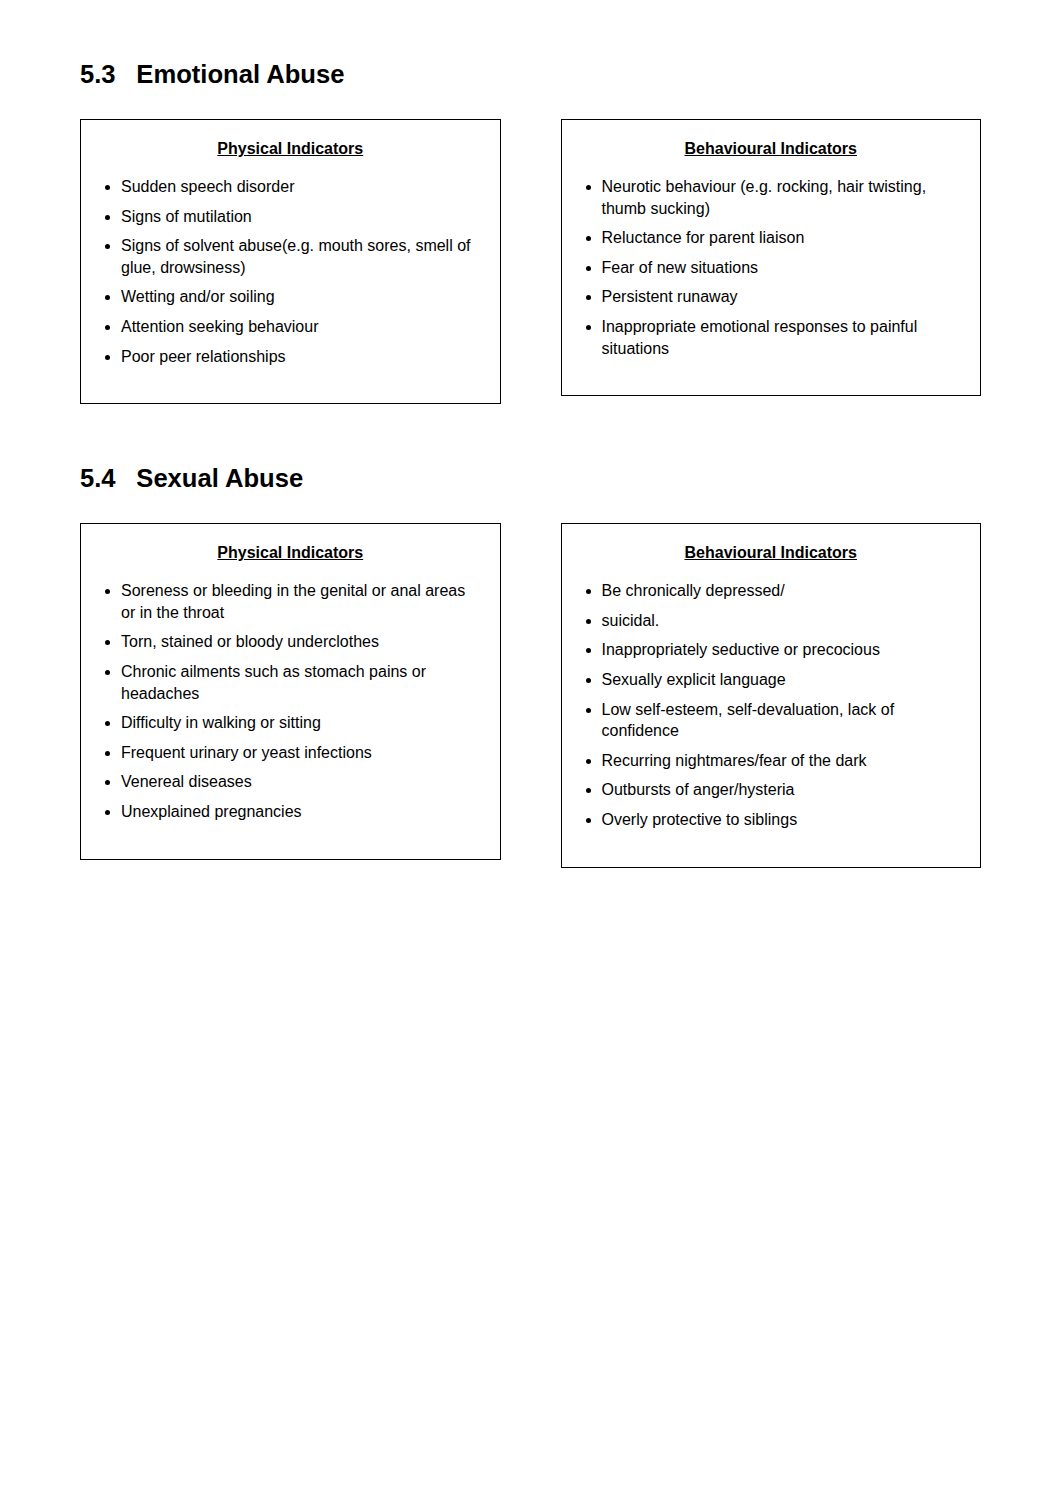5.3 Emotional Abuse
Physical Indicators
Sudden speech disorder
Signs of mutilation
Signs of solvent abuse(e.g. mouth sores, smell of glue, drowsiness)
Wetting and/or soiling
Attention seeking behaviour
Poor peer relationships
Behavioural Indicators
Neurotic behaviour (e.g. rocking, hair twisting, thumb sucking)
Reluctance for parent liaison
Fear of new situations
Persistent runaway
Inappropriate emotional responses to painful situations
5.4 Sexual Abuse
Physical Indicators
Soreness or bleeding in the genital or anal areas or in the throat
Torn, stained or bloody underclothes
Chronic ailments such as stomach pains or headaches
Difficulty in walking or sitting
Frequent urinary or yeast infections
Venereal diseases
Unexplained pregnancies
Behavioural Indicators
Be chronically depressed/
suicidal.
Inappropriately seductive or precocious
Sexually explicit language
Low self-esteem, self-devaluation, lack of confidence
Recurring nightmares/fear of the dark
Outbursts of anger/hysteria
Overly protective to siblings